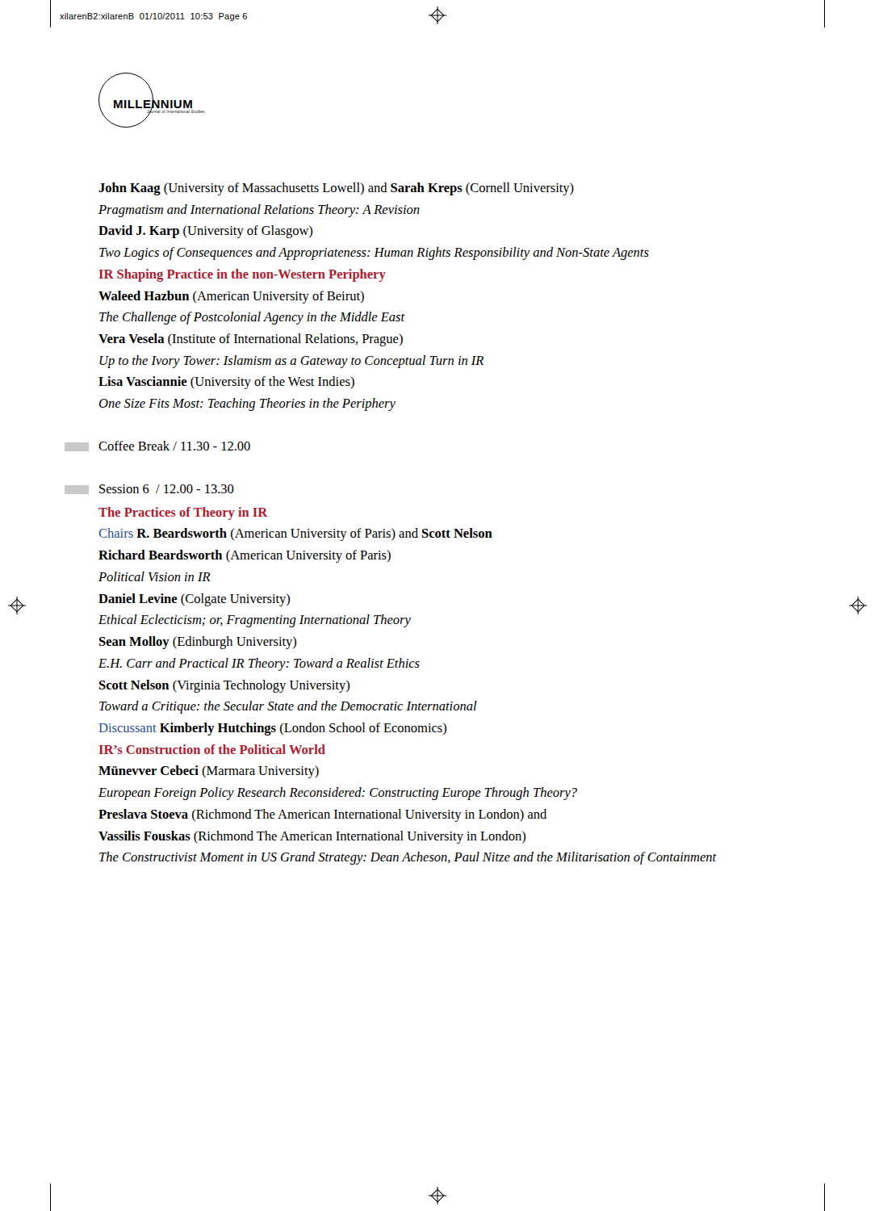xilarenB2:xilarenB 01/10/2011 10:53 Page 6
MILLENNIUM
Journal of International Studies
John Kaag (University of Massachusetts Lowell) and Sarah Kreps (Cornell University)
Pragmatism and International Relations Theory: A Revision
David J. Karp (University of Glasgow)
Two Logics of Consequences and Appropriateness: Human Rights Responsibility and Non-State Agents
IR Shaping Practice in the non-Western Periphery
Waleed Hazbun (American University of Beirut)
The Challenge of Postcolonial Agency in the Middle East
Vera Vesela (Institute of International Relations, Prague)
Up to the Ivory Tower: Islamism as a Gateway to Conceptual Turn in IR
Lisa Vasciannie (University of the West Indies)
One Size Fits Most: Teaching Theories in the Periphery
Coffee Break / 11.30 - 12.00
Session 6 / 12.00 - 13.30
The Practices of Theory in IR
Chairs R. Beardsworth (American University of Paris) and Scott Nelson
Richard Beardsworth (American University of Paris)
Political Vision in IR
Daniel Levine (Colgate University)
Ethical Eclecticism; or, Fragmenting International Theory
Sean Molloy (Edinburgh University)
E.H. Carr and Practical IR Theory: Toward a Realist Ethics
Scott Nelson (Virginia Technology University)
Toward a Critique: the Secular State and the Democratic International
Discussant Kimberly Hutchings (London School of Economics)
IR’s Construction of the Political World
Münevver Cebeci (Marmara University)
European Foreign Policy Research Reconsidered: Constructing Europe Through Theory?
Preslava Stoeva (Richmond The American International University in London) and
Vassilis Fouskas (Richmond The American International University in London)
The Constructivist Moment in US Grand Strategy: Dean Acheson, Paul Nitze and the Militarisation of Containment